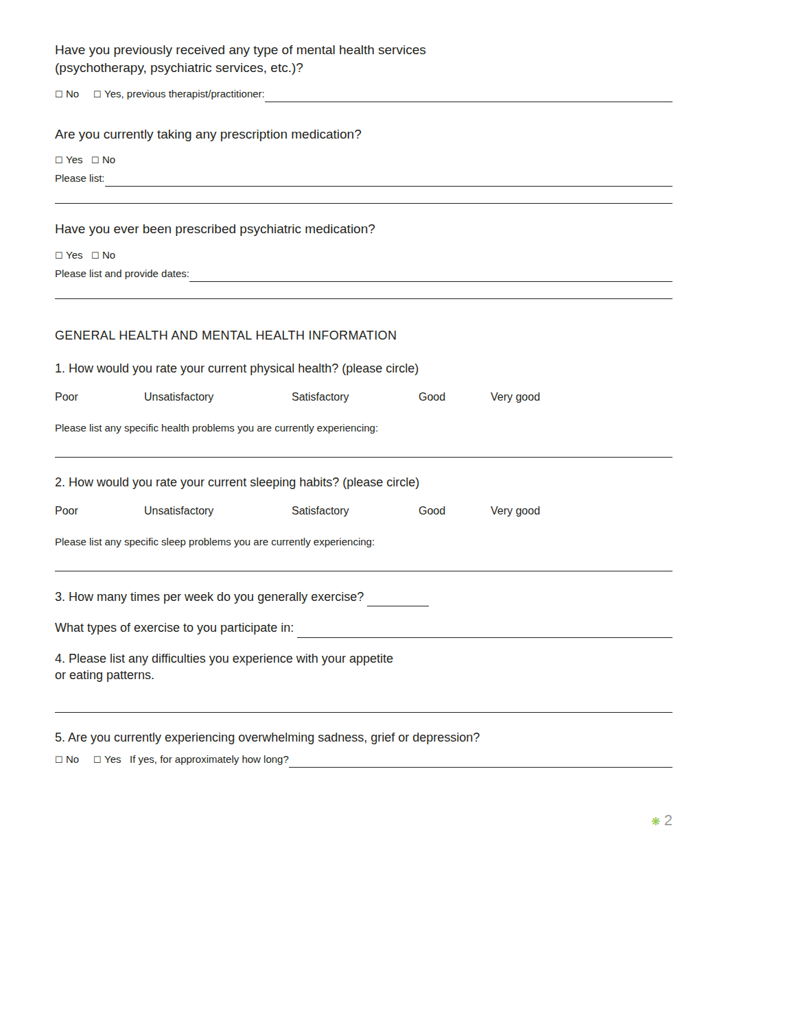Have you previously received any type of mental health services
(psychotherapy, psychiatric services, etc.)?
| ☐ No ☐ Yes, previous therapist/practitioner: | |
Are you currently taking any prescription medication?
☐Yes ☐No
| Please list: | |
Have you ever been prescribed psychiatric medication?
☐Yes ☐No
| Please list and provide dates: | |
GENERAL HEALTH AND MENTAL HEALTH INFORMATION
1. How would you rate your current physical health? (please circle)
Poor Unsatisfactory Satisfactory Good Very good
Please list any specific health problems you are currently experiencing:
2. How would you rate your current sleeping habits? (please circle)
Poor Unsatisfactory Satisfactory Good Very good
Please list any specific sleep problems you are currently experiencing:
| 3. How many times per week do you generally exercise? | | |
| What types of exercise to you participate in: | |
4. Please list any difficulties you experience with your appetite
or eating patterns.
5. Are you currently experiencing overwhelming sadness, grief or depression?
| ☐ No ☐ Yes If yes, for approximately how long? | |
❋2